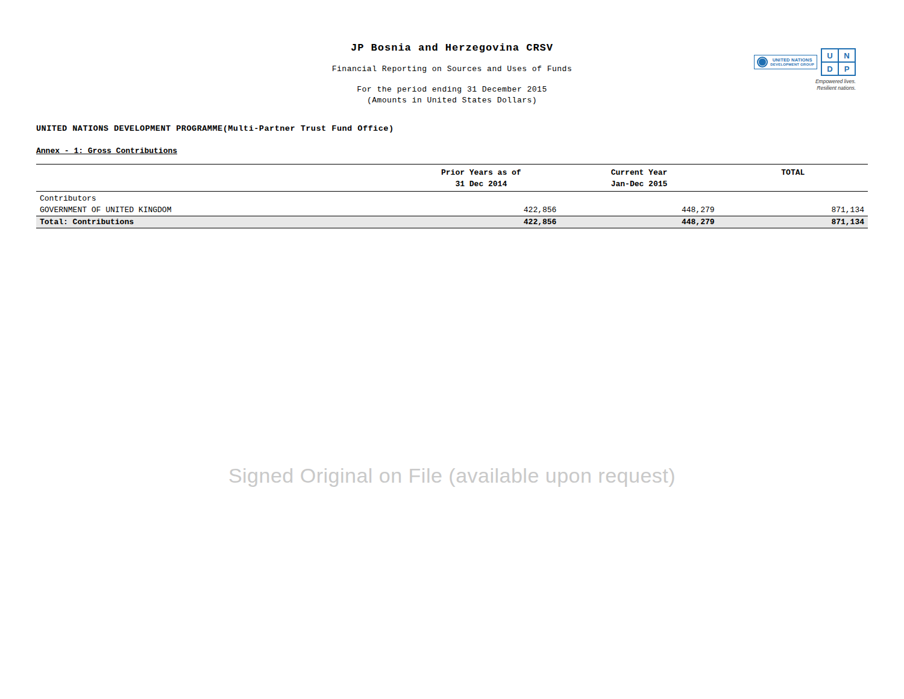UNITED NATIONS DEVELOPMENT GROUP
U
N
D
P
Empowered lives.
Resilient nations.
JP Bosnia and Herzegovina CRSV
Financial Reporting on Sources and Uses of Funds
For the period ending 31 December 2015
(Amounts in United States Dollars)
UNITED NATIONS DEVELOPMENT PROGRAMME(Multi-Partner Trust Fund Office)
Annex - 1: Gross Contributions
| | Prior Years as of | Current Year | TOTAL |
| --- | --- | --- | --- |
| | 31 Dec 2014 | Jan-Dec 2015 |
| Contributors | | | |
| GOVERNMENT OF UNITED KINGDOM | 422,856 | 448,279 | 871,134 |
| Total: Contributions | 422,856 | 448,279 | 871,134 |
Signed Original on File (available upon request)